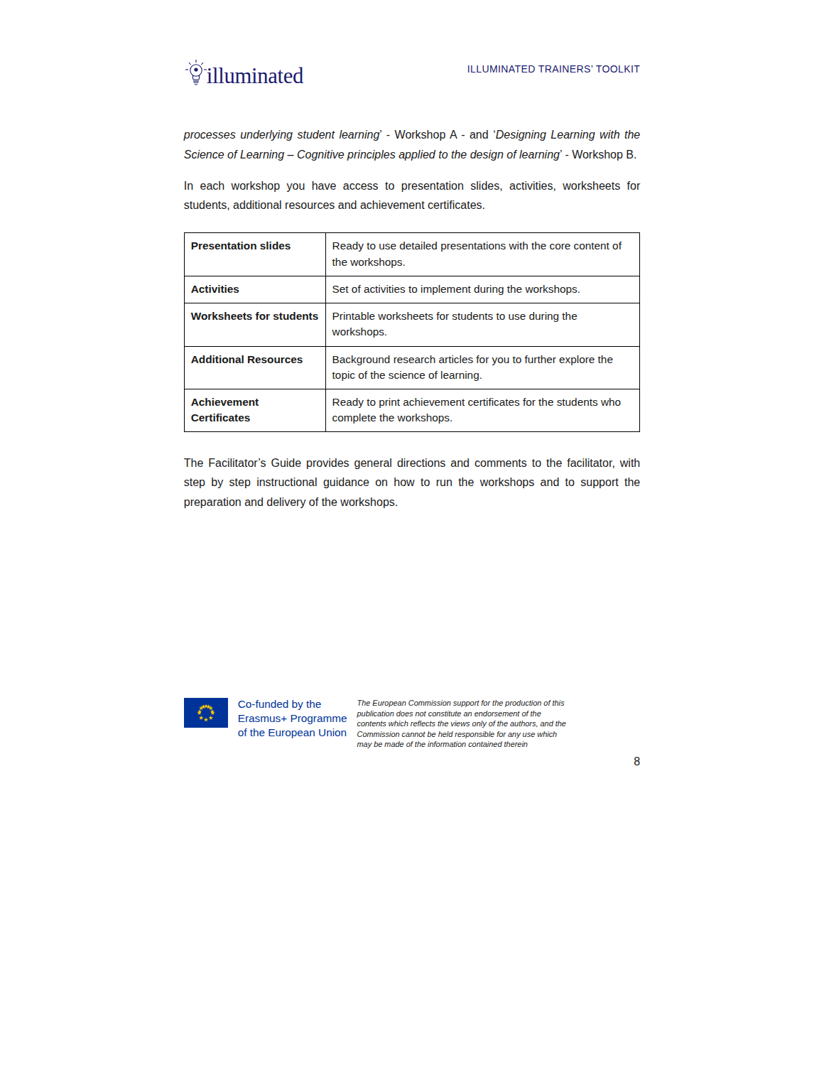illuminated
ILLUMINATED TRAINERS’ TOOLKIT
processes underlying student learning’ - Workshop A - and ‘Designing Learning with the Science of Learning – Cognitive principles applied to the design of learning’ - Workshop B.
In each workshop you have access to presentation slides, activities, worksheets for students, additional resources and achievement certificates.
| Presentation slides | Ready to use detailed presentations with the core content of the workshops. |
| Activities | Set of activities to implement during the workshops. |
| Worksheets for students | Printable worksheets for students to use during the workshops. |
| Additional Resources | Background research articles for you to further explore the topic of the science of learning. |
| Achievement Certificates | Ready to print achievement certificates for the students who complete the workshops. |
The Facilitator’s Guide provides general directions and comments to the facilitator, with step by step instructional guidance on how to run the workshops and to support the preparation and delivery of the workshops.
Co-funded by the
Erasmus+ Programme
of the European Union
The European Commission support for the production of this publication does not constitute an endorsement of the contents which reflects the views only of the authors, and the Commission cannot be held responsible for any use which may be made of the information contained therein
8